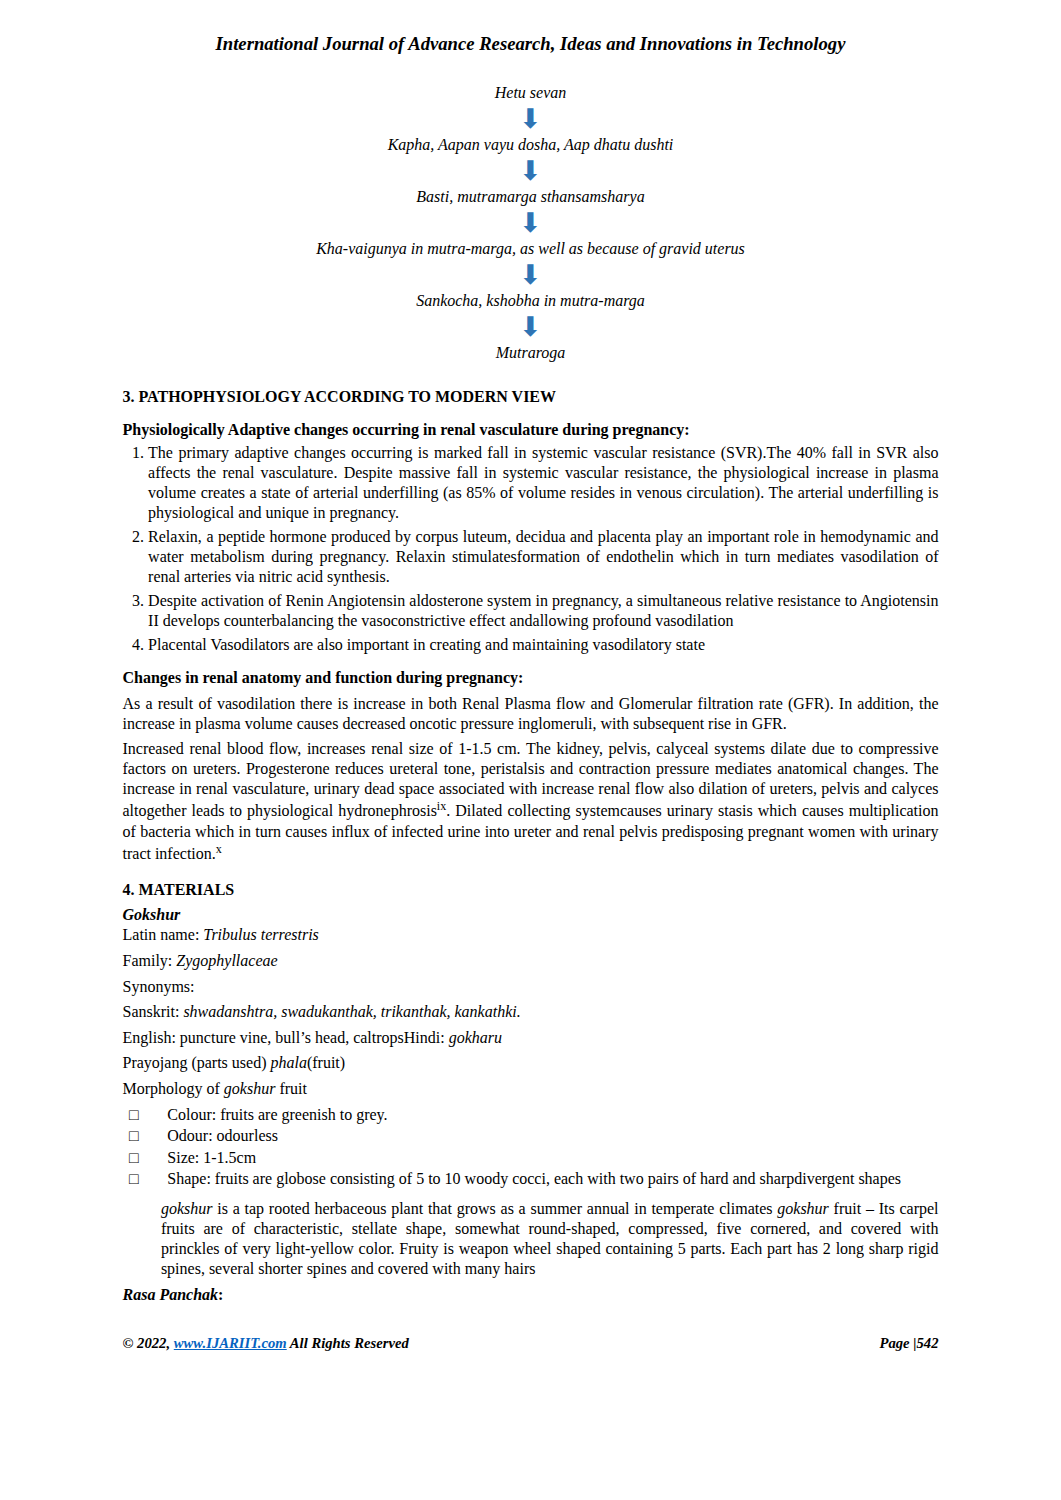International Journal of Advance Research, Ideas and Innovations in Technology
Hetu sevan
⬇
Kapha, Aapan vayu dosha, Aap dhatu dushti
⬇
Basti, mutramarga sthansamsharya
⬇
Kha-vaigunya in mutra-marga, as well as because of gravid uterus
⬇
Sankocha, kshobha in mutra-marga
⬇
Mutraroga
3. Pathophysiology According to Modern View
Physiologically Adaptive changes occurring in renal vasculature during pregnancy:
The primary adaptive changes occurring is marked fall in systemic vascular resistance (SVR).The 40% fall in SVR also affects the renal vasculature. Despite massive fall in systemic vascular resistance, the physiological increase in plasma volume creates a state of arterial underfilling (as 85% of volume resides in venous circulation). The arterial underfilling is physiological and unique in pregnancy.
Relaxin, a peptide hormone produced by corpus luteum, decidua and placenta play an important role in hemodynamic and water metabolism during pregnancy. Relaxin stimulatesformation of endothelin which in turn mediates vasodilation of renal arteries via nitric acid synthesis.
Despite activation of Renin Angiotensin aldosterone system in pregnancy, a simultaneous relative resistance to Angiotensin II develops counterbalancing the vasoconstrictive effect andallowing profound vasodilation
Placental Vasodilators are also important in creating and maintaining vasodilatory state
Changes in renal anatomy and function during pregnancy:
As a result of vasodilation there is increase in both Renal Plasma flow and Glomerular filtration rate (GFR). In addition, the increase in plasma volume causes decreased oncotic pressure inglomeruli, with subsequent rise in GFR.
Increased renal blood flow, increases renal size of 1-1.5 cm. The kidney, pelvis, calyceal systems dilate due to compressive factors on ureters. Progesterone reduces ureteral tone, peristalsis and contraction pressure mediates anatomical changes. The increase in renal vasculature, urinary dead space associated with increase renal flow also dilation of ureters, pelvis and calyces altogether leads to physiological hydronephrosisix. Dilated collecting systemcauses urinary stasis which causes multiplication of bacteria which in turn causes influx of infected urine into ureter and renal pelvis predisposing pregnant women with urinary tract infection.x
4. Materials
Gokshur
Latin name: Tribulus terrestris
Family: Zygophyllaceae
Synonyms:
Sanskrit: shwadanshtra, swadukanthak, trikanthak, kankathki.
English: puncture vine, bull’s head, caltropsHindi: gokharu
Prayojang (parts used) phala(fruit)
Morphology of gokshur fruit
Colour: fruits are greenish to grey.
Odour: odourless
Size: 1-1.5cm
Shape: fruits are globose consisting of 5 to 10 woody cocci, each with two pairs of hard and sharpdivergent shapes
gokshur is a tap rooted herbaceous plant that grows as a summer annual in temperate climates gokshur fruit – Its carpel fruits are of characteristic, stellate shape, somewhat round-shaped, compressed, five cornered, and covered with princkles of very light-yellow color. Fruity is weapon wheel shaped containing 5 parts. Each part has 2 long sharp rigid spines, several shorter spines and covered with many hairs
Rasa Panchak:
© 2022, www.IJARIIT.com All Rights Reserved
Page |542